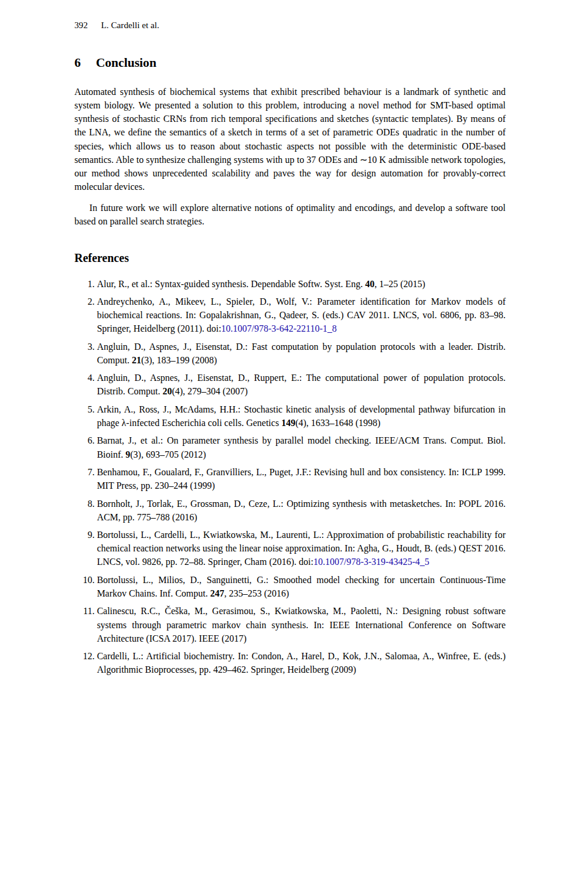392 L. Cardelli et al.
6 Conclusion
Automated synthesis of biochemical systems that exhibit prescribed behaviour is a landmark of synthetic and system biology. We presented a solution to this problem, introducing a novel method for SMT-based optimal synthesis of stochastic CRNs from rich temporal specifications and sketches (syntactic templates). By means of the LNA, we define the semantics of a sketch in terms of a set of parametric ODEs quadratic in the number of species, which allows us to reason about stochastic aspects not possible with the deterministic ODE-based semantics. Able to synthesize challenging systems with up to 37 ODEs and ∼10 K admissible network topologies, our method shows unprecedented scalability and paves the way for design automation for provably-correct molecular devices.
In future work we will explore alternative notions of optimality and encodings, and develop a software tool based on parallel search strategies.
References
Alur, R., et al.: Syntax-guided synthesis. Dependable Softw. Syst. Eng. 40, 1–25 (2015)
Andreychenko, A., Mikeev, L., Spieler, D., Wolf, V.: Parameter identification for Markov models of biochemical reactions. In: Gopalakrishnan, G., Qadeer, S. (eds.) CAV 2011. LNCS, vol. 6806, pp. 83–98. Springer, Heidelberg (2011). doi:10.1007/978-3-642-22110-1_8
Angluin, D., Aspnes, J., Eisenstat, D.: Fast computation by population protocols with a leader. Distrib. Comput. 21(3), 183–199 (2008)
Angluin, D., Aspnes, J., Eisenstat, D., Ruppert, E.: The computational power of population protocols. Distrib. Comput. 20(4), 279–304 (2007)
Arkin, A., Ross, J., McAdams, H.H.: Stochastic kinetic analysis of developmental pathway bifurcation in phage λ-infected Escherichia coli cells. Genetics 149(4), 1633–1648 (1998)
Barnat, J., et al.: On parameter synthesis by parallel model checking. IEEE/ACM Trans. Comput. Biol. Bioinf. 9(3), 693–705 (2012)
Benhamou, F., Goualard, F., Granvilliers, L., Puget, J.F.: Revising hull and box consistency. In: ICLP 1999. MIT Press, pp. 230–244 (1999)
Bornholt, J., Torlak, E., Grossman, D., Ceze, L.: Optimizing synthesis with metasketches. In: POPL 2016. ACM, pp. 775–788 (2016)
Bortolussi, L., Cardelli, L., Kwiatkowska, M., Laurenti, L.: Approximation of probabilistic reachability for chemical reaction networks using the linear noise approximation. In: Agha, G., Houdt, B. (eds.) QEST 2016. LNCS, vol. 9826, pp. 72–88. Springer, Cham (2016). doi:10.1007/978-3-319-43425-4_5
Bortolussi, L., Milios, D., Sanguinetti, G.: Smoothed model checking for uncertain Continuous-Time Markov Chains. Inf. Comput. 247, 235–253 (2016)
Calinescu, R.C., Češka, M., Gerasimou, S., Kwiatkowska, M., Paoletti, N.: Designing robust software systems through parametric markov chain synthesis. In: IEEE International Conference on Software Architecture (ICSA 2017). IEEE (2017)
Cardelli, L.: Artificial biochemistry. In: Condon, A., Harel, D., Kok, J.N., Salomaa, A., Winfree, E. (eds.) Algorithmic Bioprocesses, pp. 429–462. Springer, Heidelberg (2009)